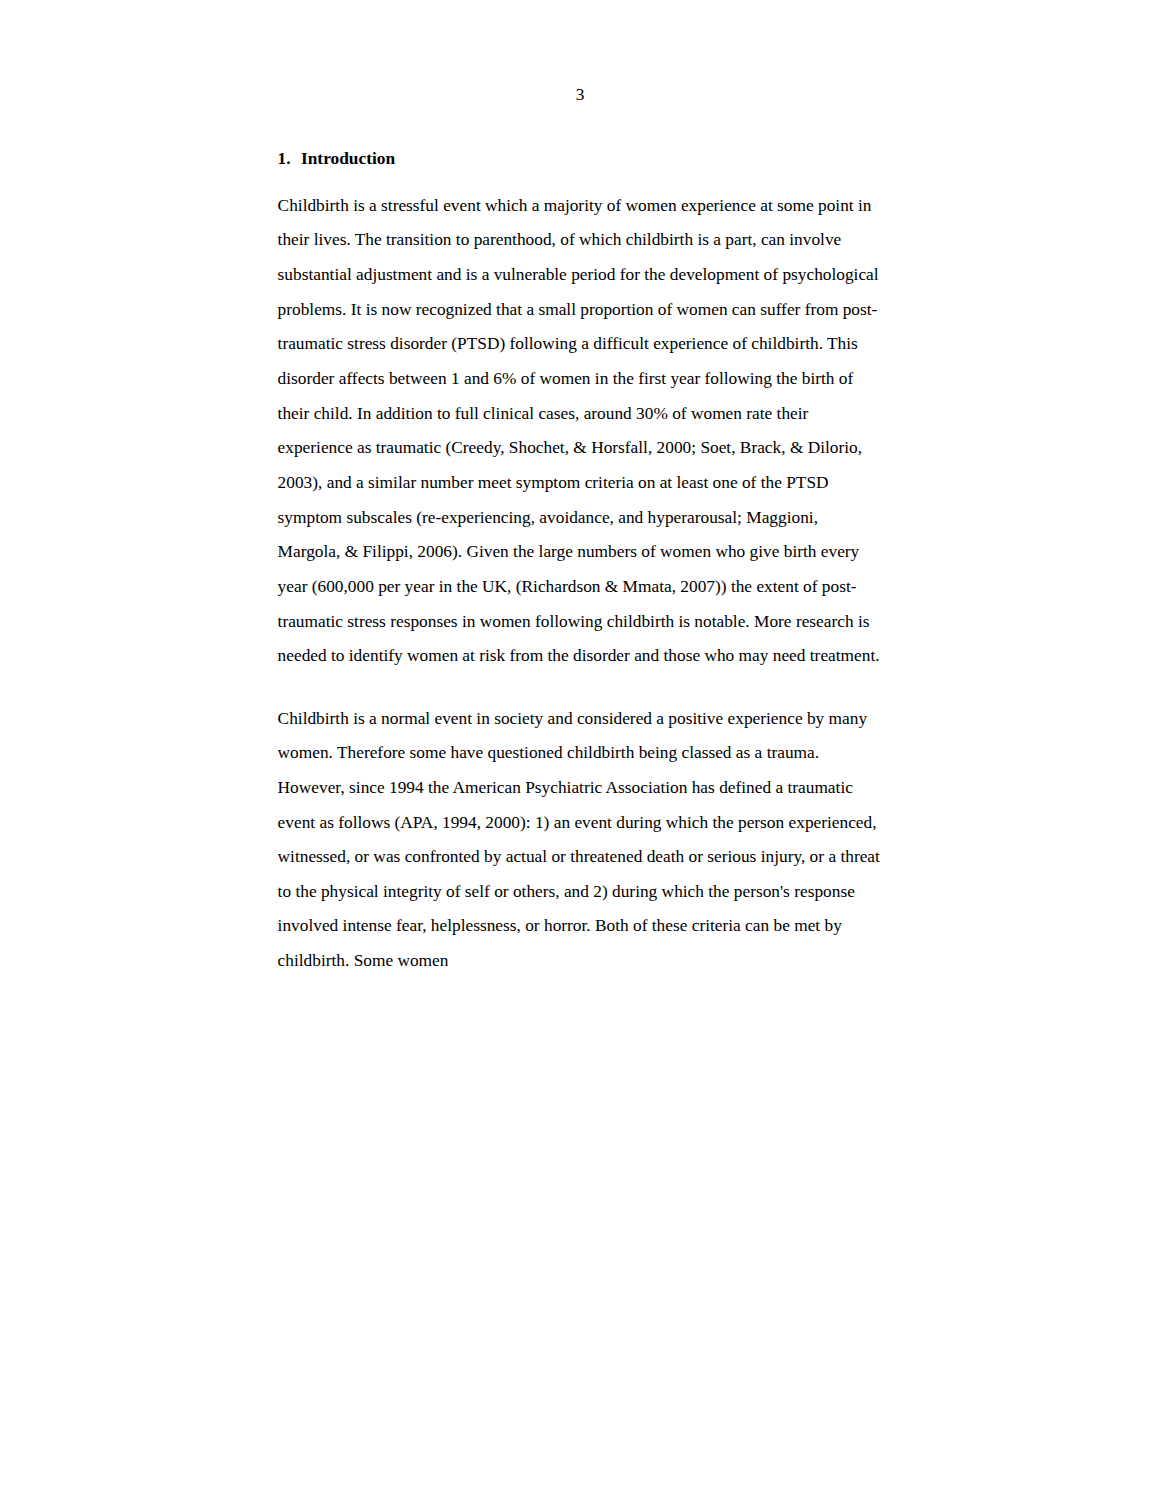3
1. Introduction
Childbirth is a stressful event which a majority of women experience at some point in their lives. The transition to parenthood, of which childbirth is a part, can involve substantial adjustment and is a vulnerable period for the development of psychological problems. It is now recognized that a small proportion of women can suffer from post-traumatic stress disorder (PTSD) following a difficult experience of childbirth. This disorder affects between 1 and 6% of women in the first year following the birth of their child. In addition to full clinical cases, around 30% of women rate their experience as traumatic (Creedy, Shochet, & Horsfall, 2000; Soet, Brack, & Dilorio, 2003), and a similar number meet symptom criteria on at least one of the PTSD symptom subscales (re-experiencing, avoidance, and hyperarousal; Maggioni, Margola, & Filippi, 2006). Given the large numbers of women who give birth every year (600,000 per year in the UK, (Richardson & Mmata, 2007)) the extent of post-traumatic stress responses in women following childbirth is notable. More research is needed to identify women at risk from the disorder and those who may need treatment.
Childbirth is a normal event in society and considered a positive experience by many women. Therefore some have questioned childbirth being classed as a trauma. However, since 1994 the American Psychiatric Association has defined a traumatic event as follows (APA, 1994, 2000): 1) an event during which the person experienced, witnessed, or was confronted by actual or threatened death or serious injury, or a threat to the physical integrity of self or others, and 2) during which the person's response involved intense fear, helplessness, or horror. Both of these criteria can be met by childbirth. Some women